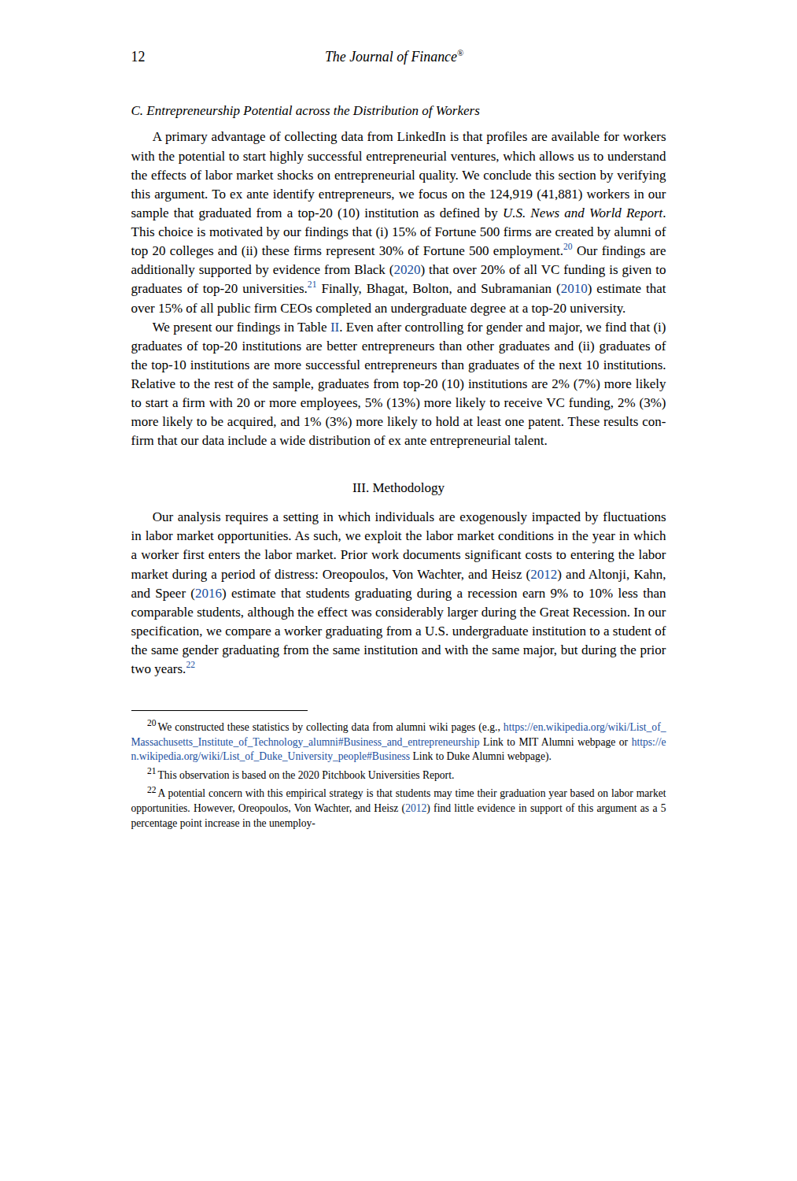12 The Journal of Finance®
C. Entrepreneurship Potential across the Distribution of Workers
A primary advantage of collecting data from LinkedIn is that profiles are available for workers with the potential to start highly successful entrepreneurial ventures, which allows us to understand the effects of labor market shocks on entrepreneurial quality. We conclude this section by verifying this argument. To ex ante identify entrepreneurs, we focus on the 124,919 (41,881) workers in our sample that graduated from a top-20 (10) institution as defined by U.S. News and World Report. This choice is motivated by our findings that (i) 15% of Fortune 500 firms are created by alumni of top 20 colleges and (ii) these firms represent 30% of Fortune 500 employment.20 Our findings are additionally supported by evidence from Black (2020) that over 20% of all VC funding is given to graduates of top-20 universities.21 Finally, Bhagat, Bolton, and Subramanian (2010) estimate that over 15% of all public firm CEOs completed an undergraduate degree at a top-20 university.
We present our findings in Table II. Even after controlling for gender and major, we find that (i) graduates of top-20 institutions are better entrepreneurs than other graduates and (ii) graduates of the top-10 institutions are more successful entrepreneurs than graduates of the next 10 institutions. Relative to the rest of the sample, graduates from top-20 (10) institutions are 2% (7%) more likely to start a firm with 20 or more employees, 5% (13%) more likely to receive VC funding, 2% (3%) more likely to be acquired, and 1% (3%) more likely to hold at least one patent. These results confirm that our data include a wide distribution of ex ante entrepreneurial talent.
III. Methodology
Our analysis requires a setting in which individuals are exogenously impacted by fluctuations in labor market opportunities. As such, we exploit the labor market conditions in the year in which a worker first enters the labor market. Prior work documents significant costs to entering the labor market during a period of distress: Oreopoulos, Von Wachter, and Heisz (2012) and Altonji, Kahn, and Speer (2016) estimate that students graduating during a recession earn 9% to 10% less than comparable students, although the effect was considerably larger during the Great Recession. In our specification, we compare a worker graduating from a U.S. undergraduate institution to a student of the same gender graduating from the same institution and with the same major, but during the prior two years.22
20 We constructed these statistics by collecting data from alumni wiki pages (e.g., https://en.wikipedia.org/wiki/List_of_Massachusetts_Institute_of_Technology_alumni#Business_and_entrepreneurship Link to MIT Alumni webpage or https://en.wikipedia.org/wiki/List_of_Duke_University_people#Business Link to Duke Alumni webpage).
21 This observation is based on the 2020 Pitchbook Universities Report.
22 A potential concern with this empirical strategy is that students may time their graduation year based on labor market opportunities. However, Oreopoulos, Von Wachter, and Heisz (2012) find little evidence in support of this argument as a 5 percentage point increase in the unemploy-